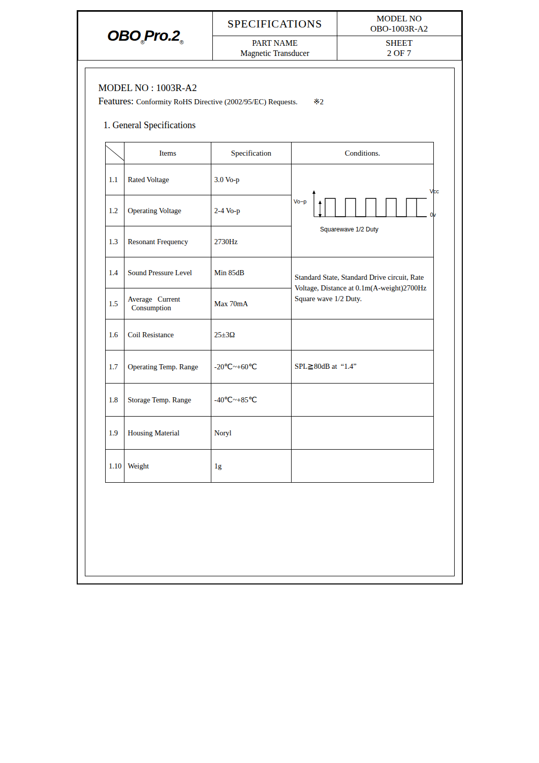| OBO ® Pro.2 ® | SPECIFICATIONS | MODEL NO OBO-1003R-A2 |
| PART NAME Magnetic Transducer | SHEET 2 OF 7 |
MODEL NO : 1003R-A2
Features: Conformity RoHS Directive (2002/95/EC) Requests. ※2
1. General Specifications
| | Items | Specification | Conditions. |
| --- | --- | --- | --- |
| 1.1 | Rated Voltage | 3.0 Vo-p | Vcc 0v Vo−p Squarewave 1/2 Duty |
| 1.2 | Operating Voltage | 2-4 Vo-p |
| 1.3 | Resonant Frequency | 2730Hz |
| 1.4 | Sound Pressure Level | Min 85dB | Standard State, Standard Drive circuit, Rate Voltage, Distance at 0.1m(A-weight)2700Hz Square wave 1/2 Duty. |
| 1.5 | Average Current Consumption | Max 70mA |
| 1.6 | Coil Resistance | 25±3 Ω | |
| 1.7 | Operating Temp. Range | -20℃~+60℃ | SPL≧80dB at “1.4” |
| 1.8 | Storage Temp. Range | -40℃~+85℃ | |
| 1.9 | Housing Material | Noryl | |
| 1.10 | Weight | 1g | |